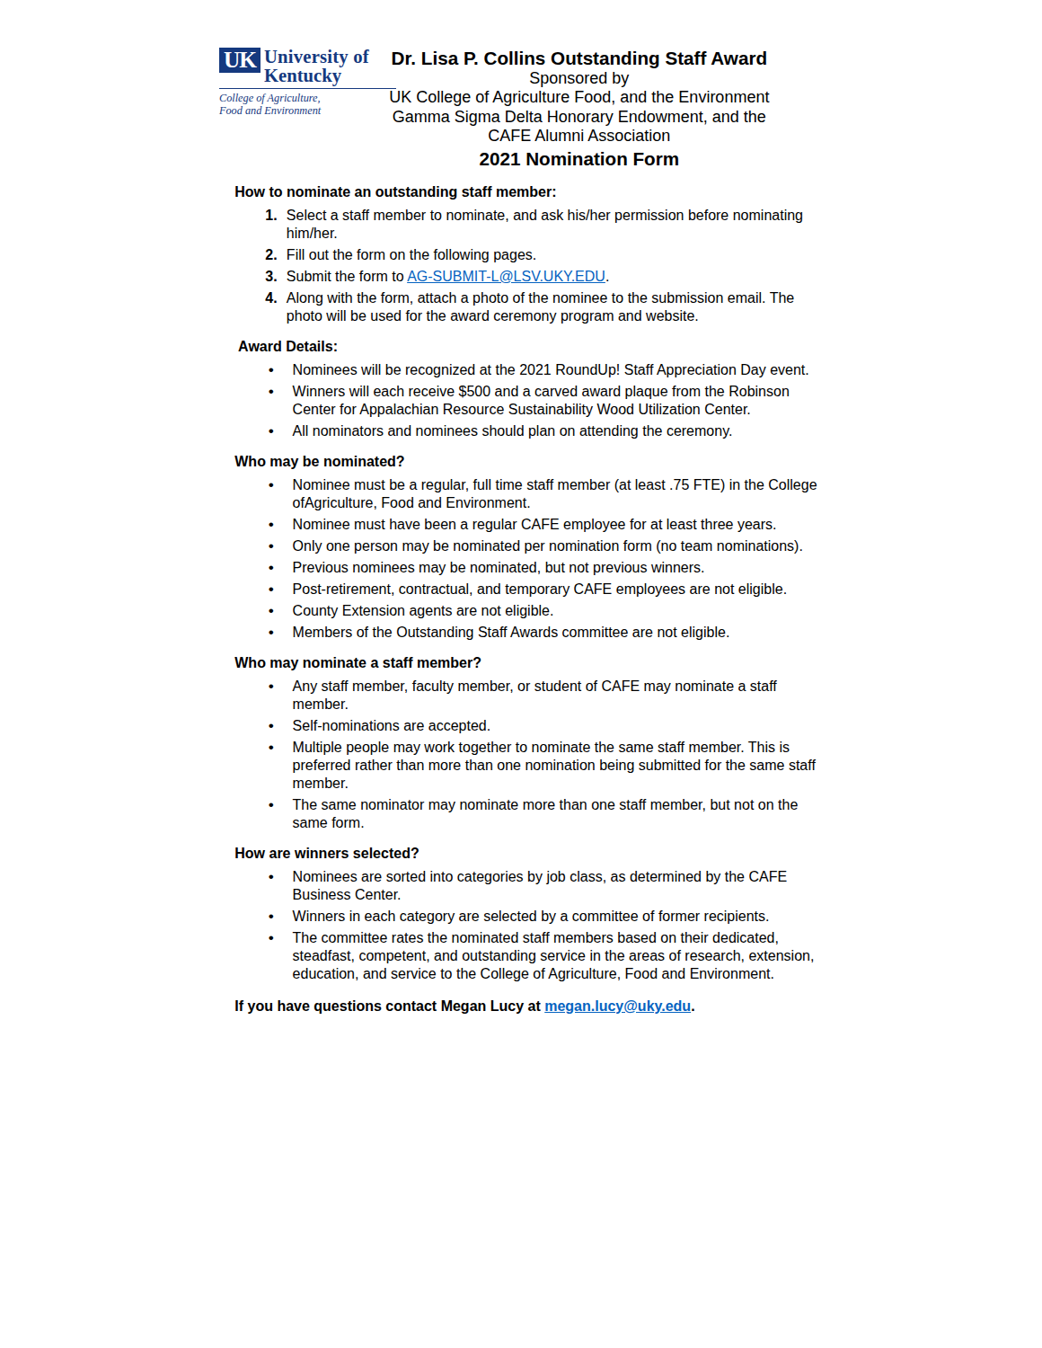UK University of Kentucky
College of Agriculture,
Food and Environment
Dr. Lisa P. Collins Outstanding Staff Award
Sponsored by
UK College of Agriculture Food, and the Environment
Gamma Sigma Delta Honorary Endowment, and the
CAFE Alumni Association
2021 Nomination Form
How to nominate an outstanding staff member:
Select a staff member to nominate, and ask his/her permission before nominating him/her.
Fill out the form on the following pages.
Submit the form to AG-SUBMIT-L@LSV.UKY.EDU.
Along with the form, attach a photo of the nominee to the submission email. The photo will be used for the award ceremony program and website.
Award Details:
Nominees will be recognized at the 2021 RoundUp! Staff Appreciation Day event.
Winners will each receive $500 and a carved award plaque from the Robinson Center for Appalachian Resource Sustainability Wood Utilization Center.
All nominators and nominees should plan on attending the ceremony.
Who may be nominated?
Nominee must be a regular, full time staff member (at least .75 FTE) in the College ofAgriculture, Food and Environment.
Nominee must have been a regular CAFE employee for at least three years.
Only one person may be nominated per nomination form (no team nominations).
Previous nominees may be nominated, but not previous winners.
Post-retirement, contractual, and temporary CAFE employees are not eligible.
County Extension agents are not eligible.
Members of the Outstanding Staff Awards committee are not eligible.
Who may nominate a staff member?
Any staff member, faculty member, or student of CAFE may nominate a staff member.
Self-nominations are accepted.
Multiple people may work together to nominate the same staff member. This is preferred rather than more than one nomination being submitted for the same staff member.
The same nominator may nominate more than one staff member, but not on the same form.
How are winners selected?
Nominees are sorted into categories by job class, as determined by the CAFE Business Center.
Winners in each category are selected by a committee of former recipients.
The committee rates the nominated staff members based on their dedicated, steadfast, competent, and outstanding service in the areas of research, extension, education, and service to the College of Agriculture, Food and Environment.
If you have questions contact Megan Lucy at megan.lucy@uky.edu.